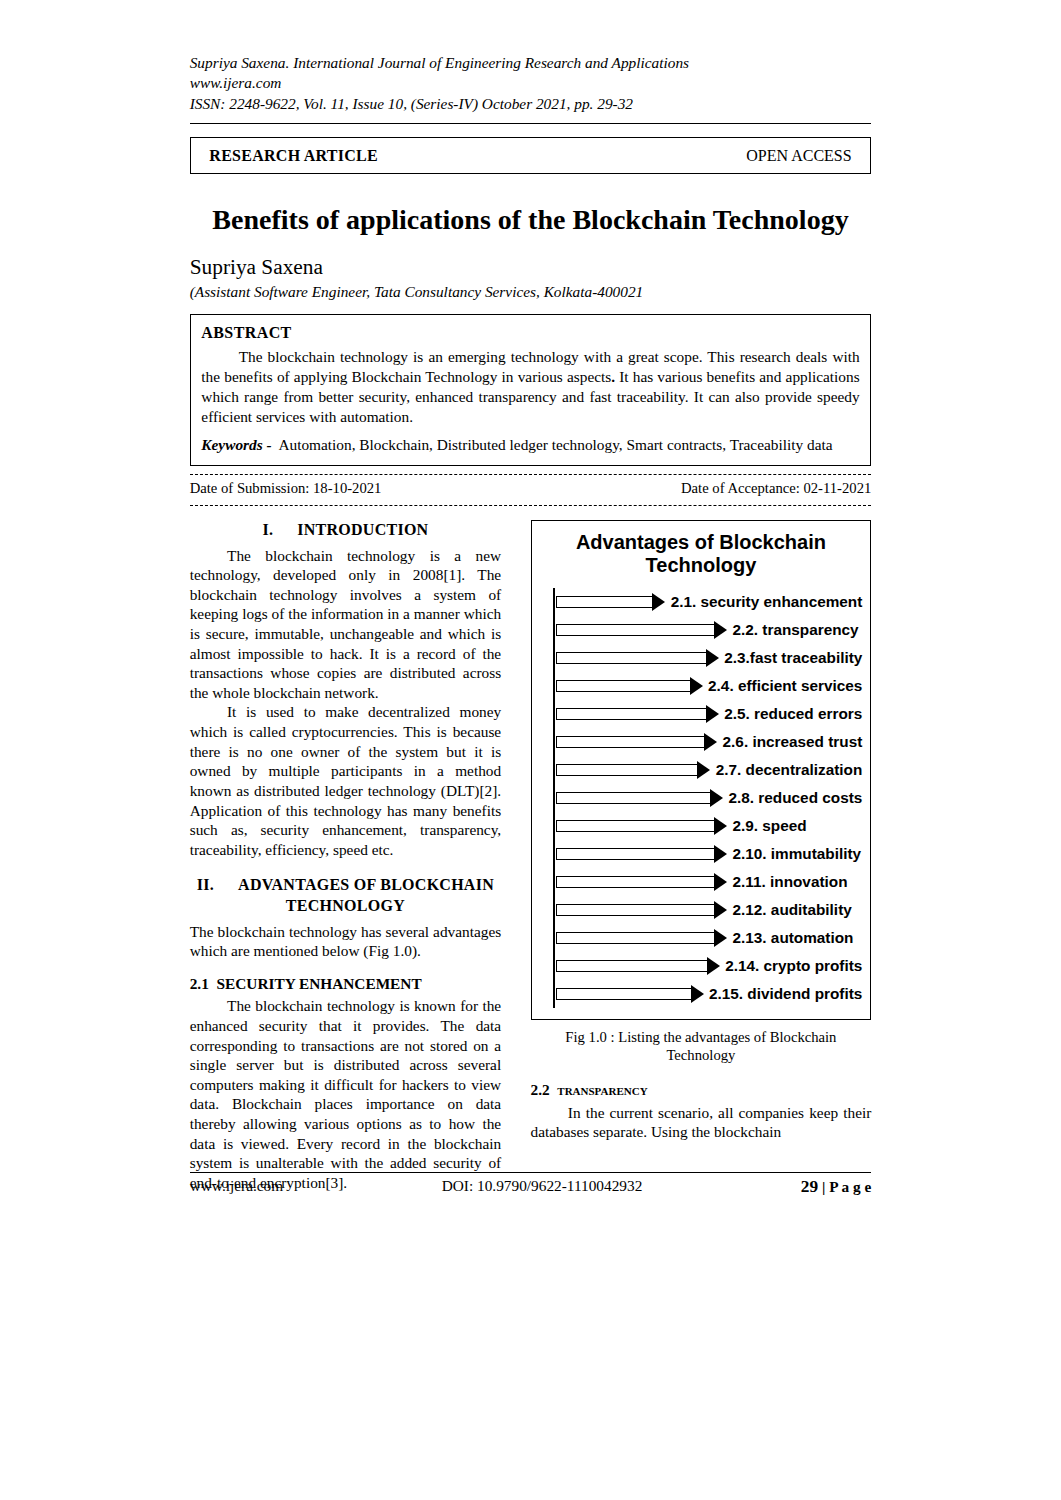Supriya Saxena. International Journal of Engineering Research and Applications
www.ijera.com
ISSN: 2248-9622, Vol. 11, Issue 10, (Series-IV) October 2021, pp. 29-32
RESEARCH ARTICLE
OPEN ACCESS
Benefits of applications of the Blockchain Technology
Supriya Saxena
(Assistant Software Engineer, Tata Consultancy Services, Kolkata-400021
ABSTRACT
The blockchain technology is an emerging technology with a great scope. This research deals with the benefits of applying Blockchain Technology in various aspects. It has various benefits and applications which range from better security, enhanced transparency and fast traceability. It can also provide speedy efficient services with automation.
Keywords - Automation, Blockchain, Distributed ledger technology, Smart contracts, Traceability data
Date of Submission: 18-10-2021 Date of Acceptance: 02-11-2021
I. INTRODUCTION
The blockchain technology is a new technology, developed only in 2008[1]. The blockchain technology involves a system of keeping logs of the information in a manner which is secure, immutable, unchangeable and which is almost impossible to hack. It is a record of the transactions whose copies are distributed across the whole blockchain network.
It is used to make decentralized money which is called cryptocurrencies. This is because there is no one owner of the system but it is owned by multiple participants in a method known as distributed ledger technology (DLT)[2]. Application of this technology has many benefits such as, security enhancement, transparency, traceability, efficiency, speed etc.
II. ADVANTAGES OF BLOCKCHAIN
TECHNOLOGY
The blockchain technology has several advantages which are mentioned below (Fig 1.0).
2.1 SECURITY ENHANCEMENT
The blockchain technology is known for the enhanced security that it provides. The data corresponding to transactions are not stored on a single server but is distributed across several computers making it difficult for hackers to view data. Blockchain places importance on data thereby allowing various options as to how the data is viewed. Every record in the blockchain system is unalterable with the added security of end-to-end encryption[3].
Advantages of Blockchain
Technology
2.1. security enhancement
2.2. transparency
2.3.fast traceability
2.4. efficient services
2.5. reduced errors
2.6. increased trust
2.7. decentralization
2.8. reduced costs
2.9. speed
2.10. immutability
2.11. innovation
2.12. auditability
2.13. automation
2.14. crypto profits
2.15. dividend profits
Fig 1.0 : Listing the advantages of Blockchain
Technology
2.2 transparency
In the current scenario, all companies keep their databases separate. Using the blockchain
www.ijera.com DOI: 10.9790/9622-1110042932 29 | P a g e